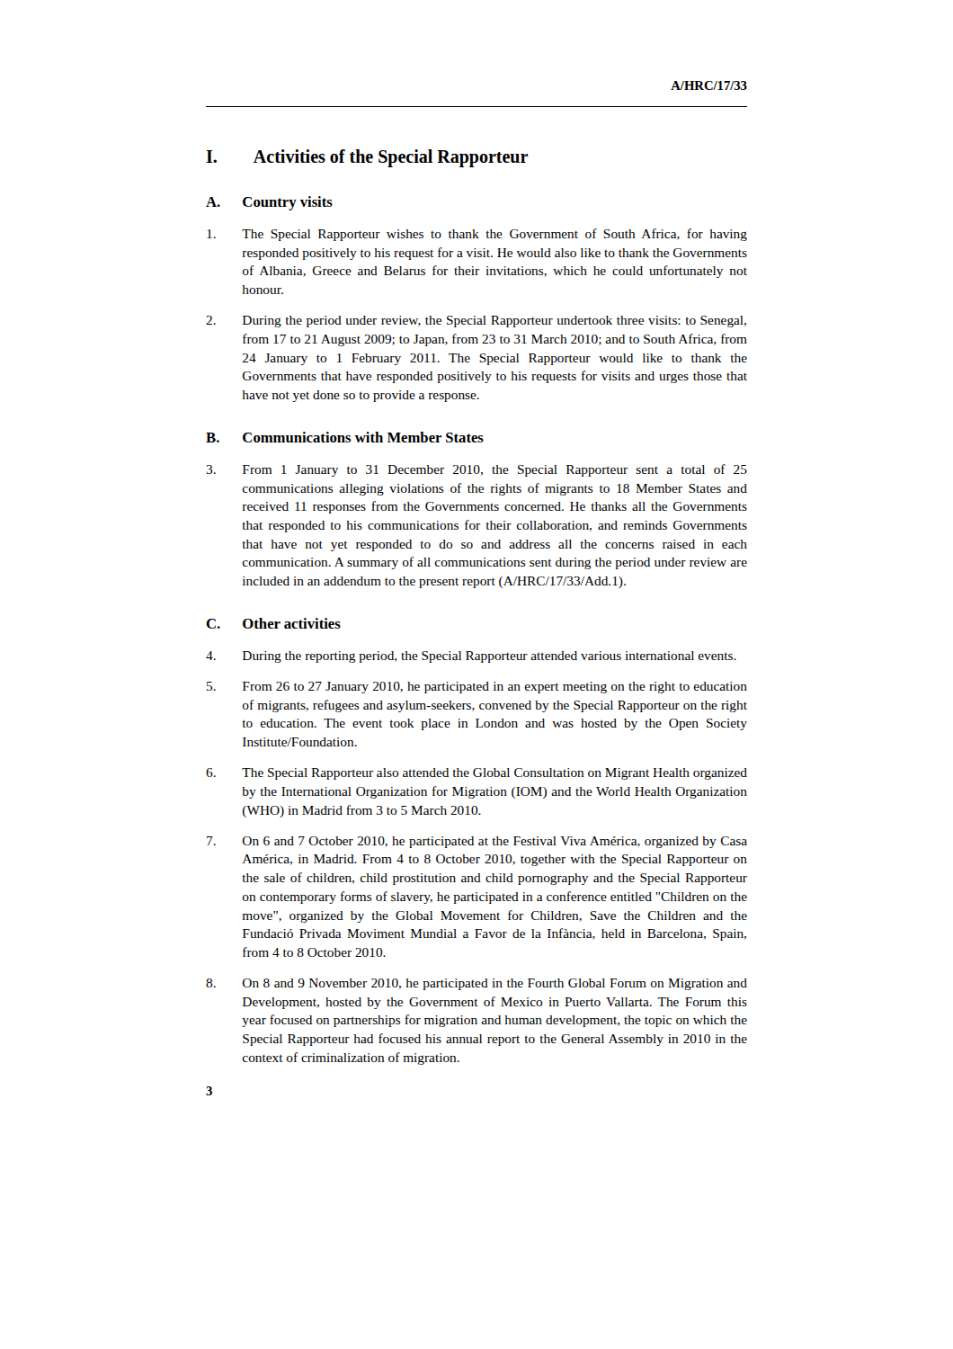A/HRC/17/33
I. Activities of the Special Rapporteur
A. Country visits
1. The Special Rapporteur wishes to thank the Government of South Africa, for having responded positively to his request for a visit. He would also like to thank the Governments of Albania, Greece and Belarus for their invitations, which he could unfortunately not honour.
2. During the period under review, the Special Rapporteur undertook three visits: to Senegal, from 17 to 21 August 2009; to Japan, from 23 to 31 March 2010; and to South Africa, from 24 January to 1 February 2011. The Special Rapporteur would like to thank the Governments that have responded positively to his requests for visits and urges those that have not yet done so to provide a response.
B. Communications with Member States
3. From 1 January to 31 December 2010, the Special Rapporteur sent a total of 25 communications alleging violations of the rights of migrants to 18 Member States and received 11 responses from the Governments concerned. He thanks all the Governments that responded to his communications for their collaboration, and reminds Governments that have not yet responded to do so and address all the concerns raised in each communication. A summary of all communications sent during the period under review are included in an addendum to the present report (A/HRC/17/33/Add.1).
C. Other activities
4. During the reporting period, the Special Rapporteur attended various international events.
5. From 26 to 27 January 2010, he participated in an expert meeting on the right to education of migrants, refugees and asylum-seekers, convened by the Special Rapporteur on the right to education. The event took place in London and was hosted by the Open Society Institute/Foundation.
6. The Special Rapporteur also attended the Global Consultation on Migrant Health organized by the International Organization for Migration (IOM) and the World Health Organization (WHO) in Madrid from 3 to 5 March 2010.
7. On 6 and 7 October 2010, he participated at the Festival Viva América, organized by Casa América, in Madrid. From 4 to 8 October 2010, together with the Special Rapporteur on the sale of children, child prostitution and child pornography and the Special Rapporteur on contemporary forms of slavery, he participated in a conference entitled "Children on the move", organized by the Global Movement for Children, Save the Children and the Fundació Privada Moviment Mundial a Favor de la Infància, held in Barcelona, Spain, from 4 to 8 October 2010.
8. On 8 and 9 November 2010, he participated in the Fourth Global Forum on Migration and Development, hosted by the Government of Mexico in Puerto Vallarta. The Forum this year focused on partnerships for migration and human development, the topic on which the Special Rapporteur had focused his annual report to the General Assembly in 2010 in the context of criminalization of migration.
3